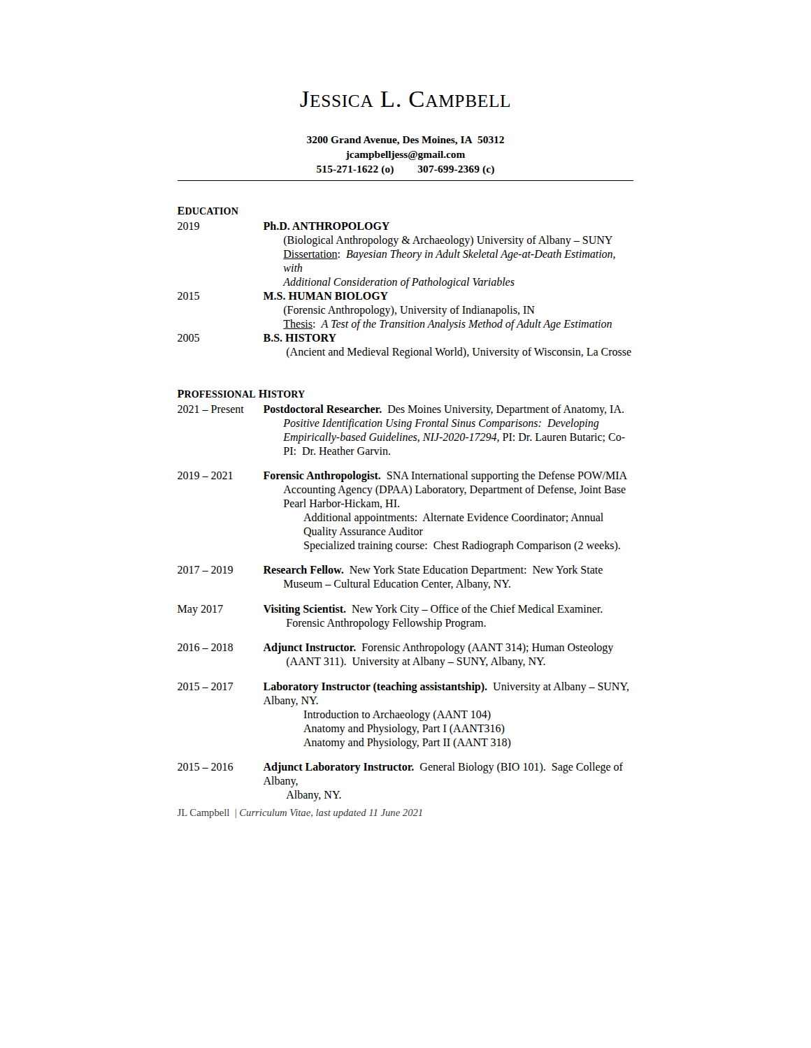JESSICA L. CAMPBELL
3200 Grand Avenue, Des Moines, IA 50312
jcampbelljess@gmail.com
515-271-1622 (o) 307-699-2369 (c)
EDUCATION
| 2019 | Ph.D. ANTHROPOLOGY (Biological Anthropology & Archaeology) University of Albany – SUNY Dissertation : Bayesian Theory in Adult Skeletal Age-at-Death Estimation, with Additional Consideration of Pathological Variables |
| 2015 | M.S. HUMAN BIOLOGY (Forensic Anthropology), University of Indianapolis, IN Thesis : A Test of the Transition Analysis Method of Adult Age Estimation |
| 2005 | B.S. HISTORY (Ancient and Medieval Regional World), University of Wisconsin, La Crosse |
PROFESSIONAL HISTORY
| 2021 – Present | Postdoctoral Researcher. Des Moines University, Department of Anatomy, IA. Positive Identification Using Frontal Sinus Comparisons: Developing Empirically-based Guidelines, NIJ-2020-17294, PI: Dr. Lauren Butaric; Co-PI: Dr. Heather Garvin. |
| 2019 – 2021 | Forensic Anthropologist. SNA International supporting the Defense POW/MIA Accounting Agency (DPAA) Laboratory, Department of Defense, Joint Base Pearl Harbor-Hickam, HI. Additional appointments: Alternate Evidence Coordinator; Annual Quality Assurance Auditor Specialized training course: Chest Radiograph Comparison (2 weeks). |
| 2017 – 2019 | Research Fellow. New York State Education Department: New York State Museum – Cultural Education Center, Albany, NY. |
| May 2017 | Visiting Scientist. New York City – Office of the Chief Medical Examiner. Forensic Anthropology Fellowship Program. |
| 2016 – 2018 | Adjunct Instructor. Forensic Anthropology (AANT 314); Human Osteology (AANT 311). University at Albany – SUNY, Albany, NY. |
| 2015 – 2017 | Laboratory Instructor (teaching assistantship). University at Albany – SUNY, Albany, NY. Introduction to Archaeology (AANT 104) Anatomy and Physiology, Part I (AANT316) Anatomy and Physiology, Part II (AANT 318) |
| 2015 – 2016 | Adjunct Laboratory Instructor. General Biology (BIO 101). Sage College of Albany, Albany, NY. |
JL Campbell | Curriculum Vitae, last updated 11 June 2021